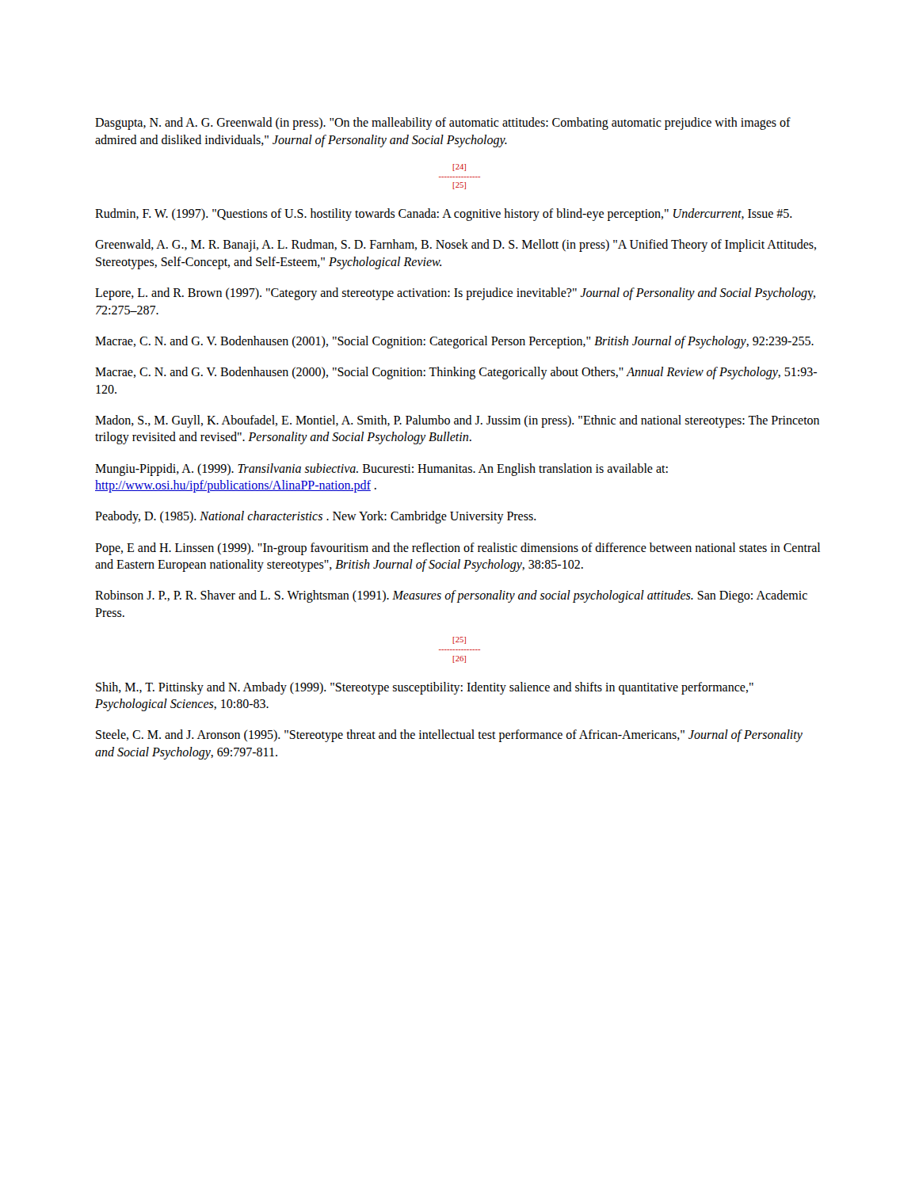Dasgupta, N. and A. G. Greenwald (in press). "On the malleability of automatic attitudes: Combating automatic prejudice with images of admired and disliked individuals," Journal of Personality and Social Psychology.
[24] --------------- [25]
Rudmin, F. W. (1997). "Questions of U.S. hostility towards Canada: A cognitive history of blind-eye perception," Undercurrent, Issue #5.
Greenwald, A. G., M. R. Banaji, A. L. Rudman, S. D. Farnham, B. Nosek and D. S. Mellott (in press) "A Unified Theory of Implicit Attitudes, Stereotypes, Self-Concept, and Self-Esteem," Psychological Review.
Lepore, L. and R. Brown (1997). "Category and stereotype activation: Is prejudice inevitable?" Journal of Personality and Social Psychology, 72:275–287.
Macrae, C. N. and G. V. Bodenhausen (2001), "Social Cognition: Categorical Person Perception," British Journal of Psychology, 92:239-255.
Macrae, C. N. and G. V. Bodenhausen (2000), "Social Cognition: Thinking Categorically about Others," Annual Review of Psychology, 51:93-120.
Madon, S., M. Guyll, K. Aboufadel, E. Montiel, A. Smith, P. Palumbo and J. Jussim (in press). "Ethnic and national stereotypes: The Princeton trilogy revisited and revised". Personality and Social Psychology Bulletin.
Mungiu-Pippidi, A. (1999). Transilvania subiectiva. Bucuresti: Humanitas. An English translation is available at: http://www.osi.hu/ipf/publications/AlinaPP-nation.pdf .
Peabody, D. (1985). National characteristics . New York: Cambridge University Press.
Pope, E and H. Linssen (1999). "In-group favouritism and the reflection of realistic dimensions of difference between national states in Central and Eastern European nationality stereotypes", British Journal of Social Psychology, 38:85-102.
Robinson J. P., P. R. Shaver and L. S. Wrightsman (1991). Measures of personality and social psychological attitudes. San Diego: Academic Press.
[25] --------------- [26]
Shih, M., T. Pittinsky and N. Ambady (1999). "Stereotype susceptibility: Identity salience and shifts in quantitative performance," Psychological Sciences, 10:80-83.
Steele, C. M. and J. Aronson (1995). "Stereotype threat and the intellectual test performance of African-Americans," Journal of Personality and Social Psychology, 69:797-811.